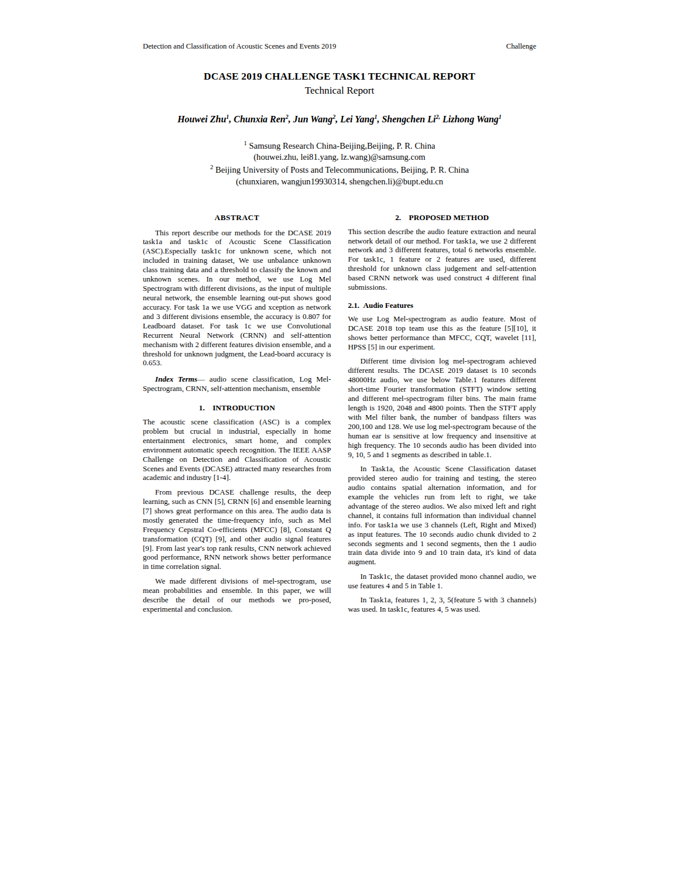Detection and Classification of Acoustic Scenes and Events 2019
Challenge
DCASE 2019 CHALLENGE TASK1 TECHNICAL REPORT
Technical Report
Houwei Zhu1, Chunxia Ren2, Jun Wang2, Lei Yang1, Shengchen Li2, Lizhong Wang1
1 Samsung Research China-Beijing,Beijing, P. R. China
(houwei.zhu, lei81.yang, lz.wang)@samsung.com
2 Beijing University of Posts and Telecommunications, Beijing, P. R. China
(chunxiaren, wangjun19930314, shengchen.li)@bupt.edu.cn
ABSTRACT
This report describe our methods for the DCASE 2019 task1a and task1c of Acoustic Scene Classification (ASC).Especially task1c for unknown scene, which not included in training dataset, We use unbalance unknown class training data and a threshold to classify the known and unknown scenes. In our method, we use Log Mel Spectrogram with different divisions, as the input of multiple neural network, the ensemble learning out-put shows good accuracy. For task 1a we use VGG and xception as network and 3 different divisions ensemble, the accuracy is 0.807 for Leadboard dataset. For task 1c we use Convolutional Recurrent Neural Network (CRNN) and self-attention mechanism with 2 different features division ensemble, and a threshold for unknown judgment, the Lead-board accuracy is 0.653.
Index Terms— audio scene classification, Log Mel-Spectrogram, CRNN, self-attention mechanism, ensemble
1. INTRODUCTION
The acoustic scene classification (ASC) is a complex problem but crucial in industrial, especially in home entertainment electronics, smart home, and complex environment automatic speech recognition. The IEEE AASP Challenge on Detection and Classification of Acoustic Scenes and Events (DCASE) attracted many researches from academic and industry [1-4].
From previous DCASE challenge results, the deep learning, such as CNN [5], CRNN [6] and ensemble learning [7] shows great performance on this area. The audio data is mostly generated the time-frequency info, such as Mel Frequency Cepstral Co-efficients (MFCC) [8], Constant Q transformation (CQT) [9], and other audio signal features [9]. From last year's top rank results, CNN network achieved good performance, RNN network shows better performance in time correlation signal.
We made different divisions of mel-spectrogram, use mean probabilities and ensemble. In this paper, we will describe the detail of our methods we pro-posed, experimental and conclusion.
2. PROPOSED METHOD
This section describe the audio feature extraction and neural network detail of our method. For task1a, we use 2 different network and 3 different features, total 6 networks ensemble. For task1c, 1 feature or 2 features are used, different threshold for unknown class judgement and self-attention based CRNN network was used construct 4 different final submissions.
2.1. Audio Features
We use Log Mel-spectrogram as audio feature. Most of DCASE 2018 top team use this as the feature [5][10], it shows better performance than MFCC, CQT, wavelet [11], HPSS [5] in our experiment.
Different time division log mel-spectrogram achieved different results. The DCASE 2019 dataset is 10 seconds 48000Hz audio, we use below Table.1 features different short-time Fourier transformation (STFT) window setting and different mel-spectrogram filter bins. The main frame length is 1920, 2048 and 4800 points. Then the STFT apply with Mel filter bank, the number of bandpass filters was 200,100 and 128. We use log mel-spectrogram because of the human ear is sensitive at low frequency and insensitive at high frequency. The 10 seconds audio has been divided into 9, 10, 5 and 1 segments as described in table.1.
In Task1a, the Acoustic Scene Classification dataset provided stereo audio for training and testing, the stereo audio contains spatial alternation information, and for example the vehicles run from left to right, we take advantage of the stereo audios. We also mixed left and right channel, it contains full information than individual channel info. For task1a we use 3 channels (Left, Right and Mixed) as input features. The 10 seconds audio chunk divided to 2 seconds segments and 1 second segments, then the 1 audio train data divide into 9 and 10 train data, it's kind of data augment.
In Task1c, the dataset provided mono channel audio, we use features 4 and 5 in Table 1.
In Task1a, features 1, 2, 3, 5(feature 5 with 3 channels) was used. In task1c, features 4, 5 was used.